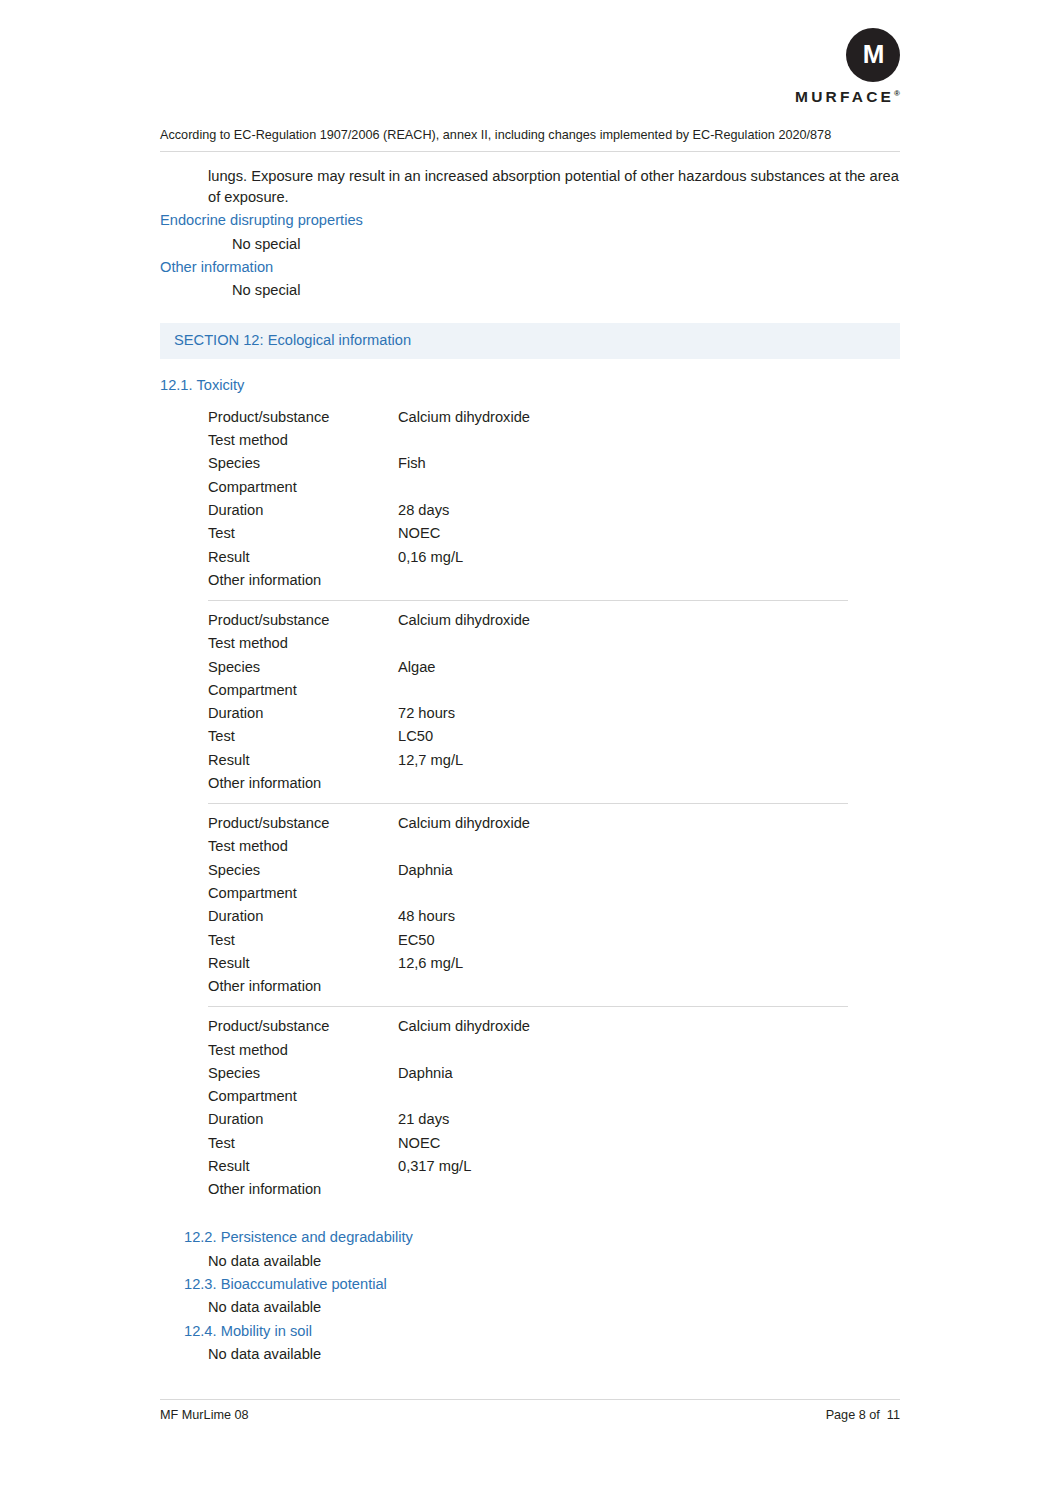M
MURFACE®
According to EC-Regulation 1907/2006 (REACH), annex II, including changes implemented by EC-Regulation 2020/878
lungs. Exposure may result in an increased absorption potential of other hazardous substances at the area of exposure.
Endocrine disrupting properties
No special
Other information
No special
SECTION 12: Ecological information
12.1. Toxicity
| Product/substance | Calcium dihydroxide |
| Test method | |
| Species | Fish |
| Compartment | |
| Duration | 28 days |
| Test | NOEC |
| Result | 0,16 mg/L |
| Other information | |
| Product/substance | Calcium dihydroxide |
| Test method | |
| Species | Algae |
| Compartment | |
| Duration | 72 hours |
| Test | LC50 |
| Result | 12,7 mg/L |
| Other information | |
| Product/substance | Calcium dihydroxide |
| Test method | |
| Species | Daphnia |
| Compartment | |
| Duration | 48 hours |
| Test | EC50 |
| Result | 12,6 mg/L |
| Other information | |
| Product/substance | Calcium dihydroxide |
| Test method | |
| Species | Daphnia |
| Compartment | |
| Duration | 21 days |
| Test | NOEC |
| Result | 0,317 mg/L |
| Other information | |
12.2. Persistence and degradability
No data available
12.3. Bioaccumulative potential
No data available
12.4. Mobility in soil
No data available
MF MurLime 08
Page 8 of 11